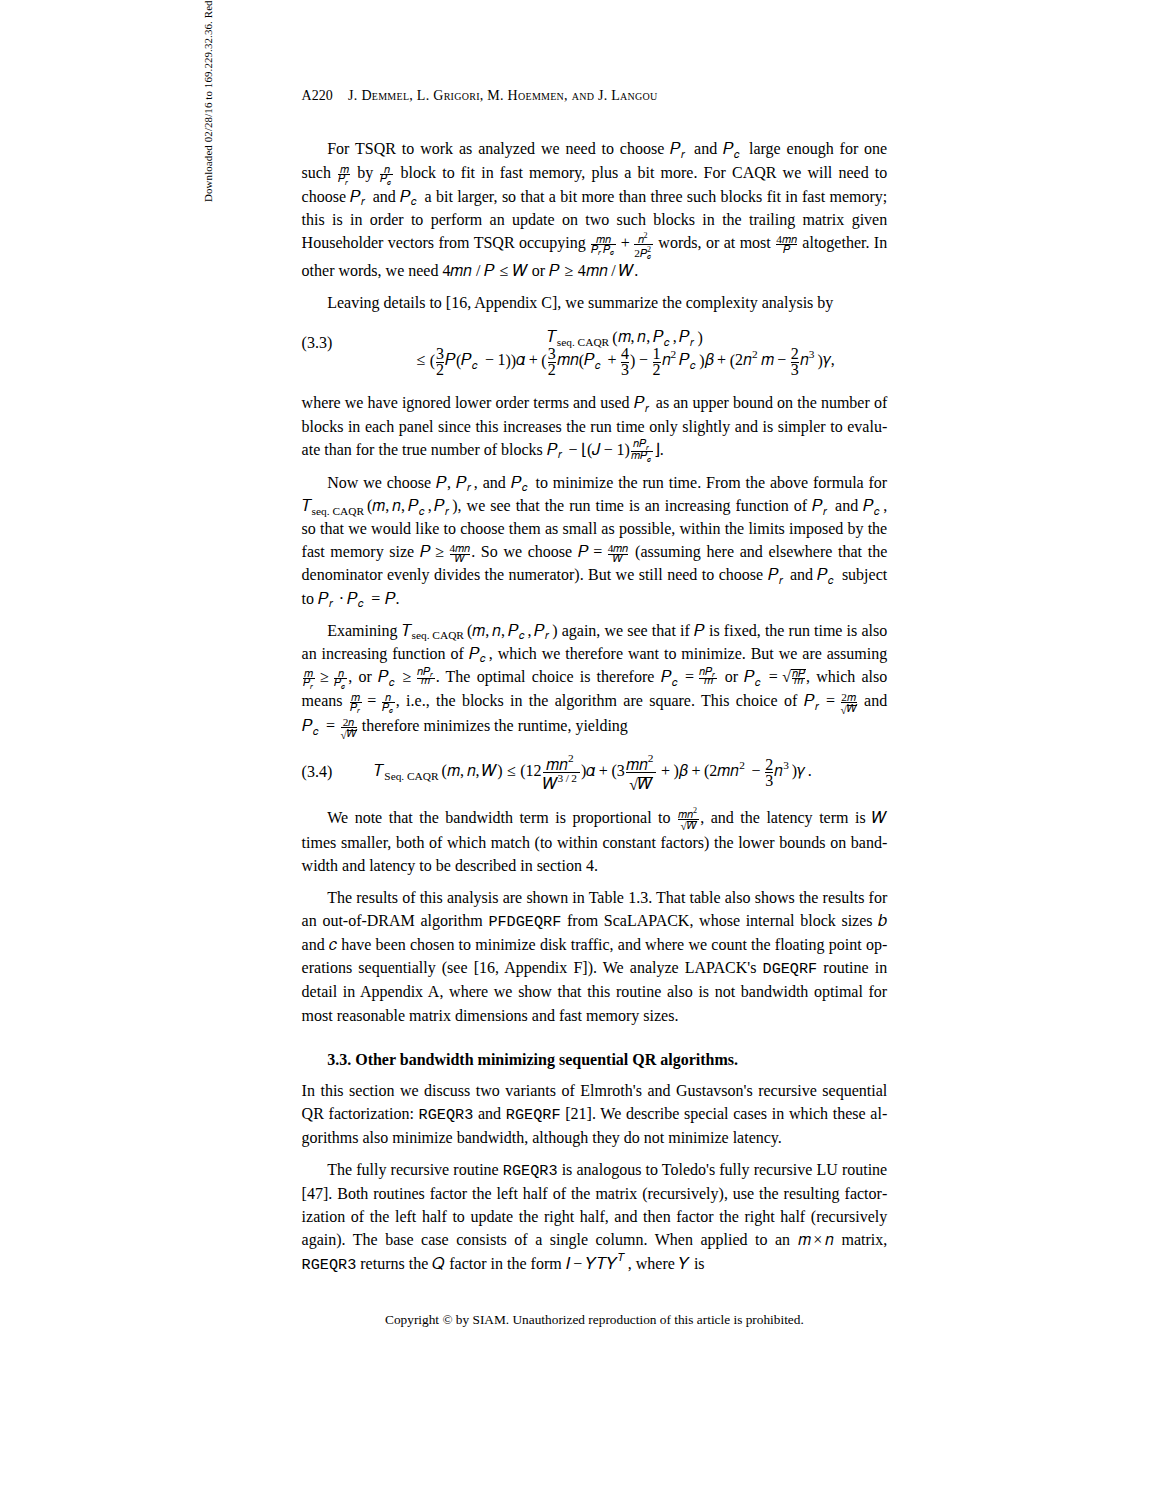Downloaded 02/28/16 to 169.229.32.36. Redistribution subject to SIAM license or copyright; see http://www.siam.org/journals/ojsa.php
A220 J. Demmel, L. Grigori, M. Hoemmen, and J. Langou
For TSQR to work as analyzed we need to choose Pr and Pc large enough for one such mPr by nPc block to fit in fast memory, plus a bit more. For CAQR we will need to choose Pr and Pc a bit larger, so that a bit more than three such blocks fit in fast memory; this is in order to perform an update on two such blocks in the trailing matrix given Householder vectors from TSQR occupying mnPrPc+n22Pc2 words, or at most 4mnP altogether. In other words, we need 4mn/P≤W or P≥4mn/W.
Leaving details to [16, Appendix C], we summarize the complexity analysis by
(3.3)
Tseq. CAQR (m,n,Pc,Pr) ≤ ( 32 P (Pc−1) ) α + ( 32 mn (Pc+43) − 12 n2 Pc ) β + ( 2n2m − 23 n3 ) γ ,
where we have ignored lower order terms and used Pr as an upper bound on the number of blocks in each panel since this increases the run time only slightly and is simpler to evaluate than for the true number of blocks Pr−⌊(J−1)nPrmPc⌋.
Now we choose P, Pr, and Pc to minimize the run time. From the above formula for Tseq. CAQR(m,n,Pc,Pr), we see that the run time is an increasing function of Pr and Pc, so that we would like to choose them as small as possible, within the limits imposed by the fast memory size P≥4mnW. So we choose P=4mnW (assuming here and elsewhere that the denominator evenly divides the numerator). But we still need to choose Pr and Pc subject to Pr·Pc=P.
Examining Tseq. CAQR(m,n,Pc,Pr) again, we see that if P is fixed, the run time is also an increasing function of Pc, which we therefore want to minimize. But we are assuming mPr≥nPc, or Pc≥nPrm. The optimal choice is therefore Pc=nPrm or Pc=nPm, which also means mPr=nPc, i.e., the blocks in the algorithm are square. This choice of Pr=2mW and Pc=2nW therefore minimizes the runtime, yielding
(3.4) TSeq. CAQR (m,n,W) ≤ ( 12 mn2W3/2 ) α + ( 3 mn2W + ) β + ( 2mn2 − 23 n3 ) γ .
We note that the bandwidth term is proportional to mn2W, and the latency term is W times smaller, both of which match (to within constant factors) the lower bounds on bandwidth and latency to be described in section 4.
The results of this analysis are shown in Table 1.3. That table also shows the results for an out-of-DRAM algorithm PFDGEQRF from ScaLAPACK, whose internal block sizes b and c have been chosen to minimize disk traffic, and where we count the floating point operations sequentially (see [16, Appendix F]). We analyze LAPACK's DGEQRF routine in detail in Appendix A, where we show that this routine also is not bandwidth optimal for most reasonable matrix dimensions and fast memory sizes.
3.3. Other bandwidth minimizing sequential QR algorithms.
In this section we discuss two variants of Elmroth's and Gustavson's recursive sequential QR factorization: RGEQR3 and RGEQRF [21]. We describe special cases in which these algorithms also minimize bandwidth, although they do not minimize latency.
The fully recursive routine RGEQR3 is analogous to Toledo's fully recursive LU routine [47]. Both routines factor the left half of the matrix (recursively), use the resulting factorization of the left half to update the right half, and then factor the right half (recursively again). The base case consists of a single column. When applied to an m×n matrix, RGEQR3 returns the Q factor in the form I−YTYT, where Y is
Copyright © by SIAM. Unauthorized reproduction of this article is prohibited.